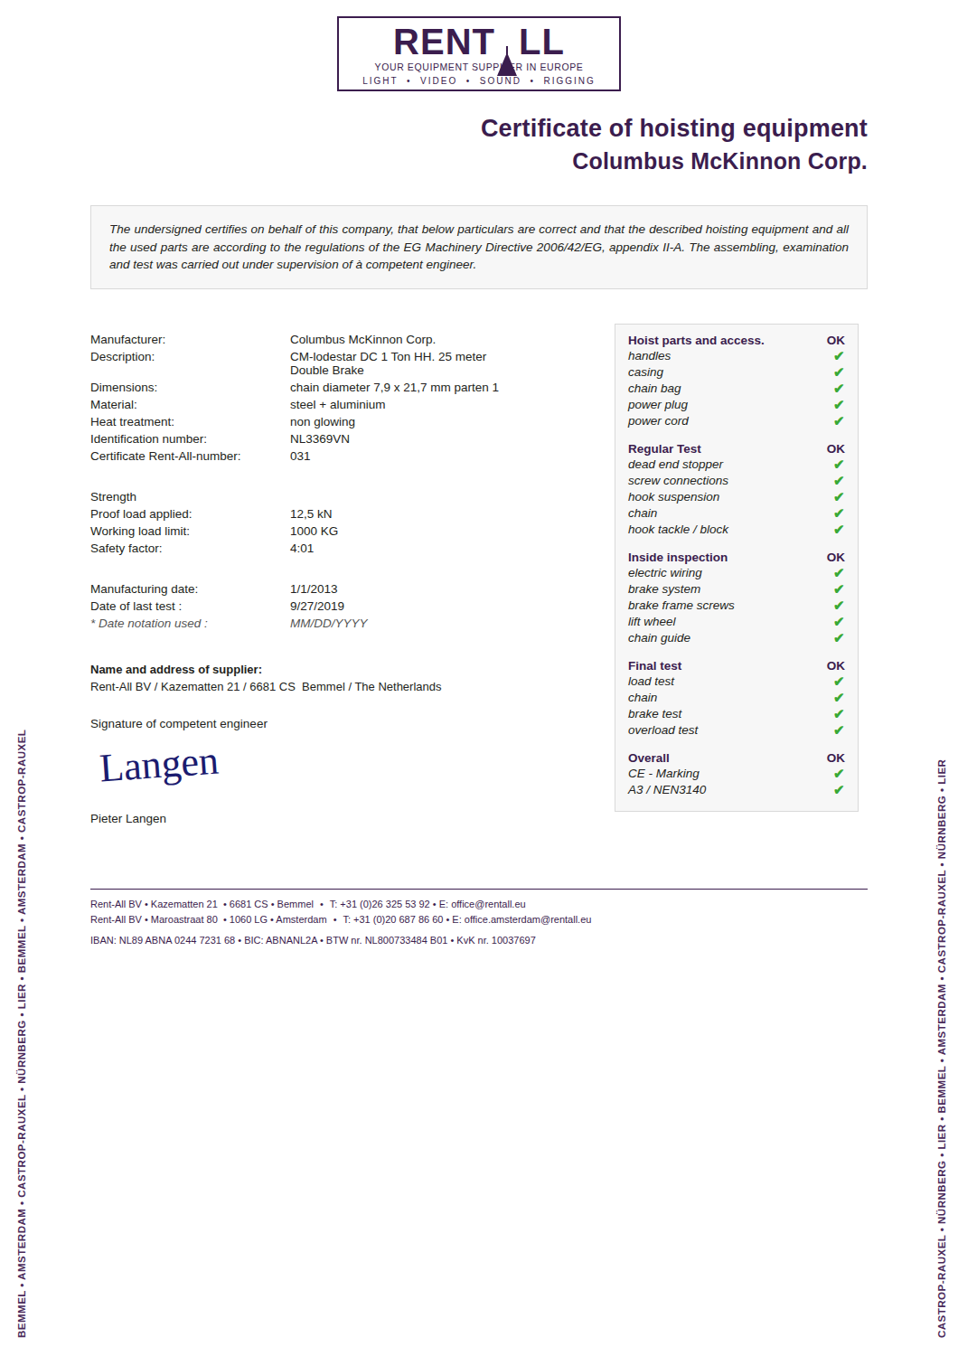BEMMEL • AMSTERDAM • CASTROP-RAUXEL • NÜRNBERG • LIER • BEMMEL • AMSTERDAM • CASTROP-RAUXEL
CASTROP-RAUXEL • NÜRNBERG • LIER • BEMMEL • AMSTERDAM • CASTROP-RAUXEL • NÜRNBERG • LIER
RENT LL
Your equipment supplier in Europe
Light • Video • Sound • Rigging
Certificate of hoisting equipment
Columbus McKinnon Corp.
The undersigned certifies on behalf of this company, that below particulars are correct and that the described hoisting equipment and all the used parts are according to the regulations of the EG Machinery Directive 2006/42/EG, appendix II-A. The assembling, examination and test was carried out under supervision of à competent engineer.
| Manufacturer: | Columbus McKinnon Corp. |
| Description: | CM-lodestar DC 1 Ton HH. 25 meter Double Brake |
| Dimensions: | chain diameter 7,9 x 21,7 mm parten 1 |
| Material: | steel + aluminium |
| Heat treatment: | non glowing |
| Identification number: | NL3369VN |
| Certificate Rent-All-number: | 031 |
| Strength | |
| Proof load applied: | 12,5 kN |
| Working load limit: | 1000 KG |
| Safety factor: | 4:01 |
| Manufacturing date: | 1/1/2013 |
| Date of last test : | 9/27/2019 |
| * Date notation used : | MM/DD/YYYY |
| Hoist parts and access. | OK |
| handles | ✔ |
| casing | ✔ |
| chain bag | ✔ |
| power plug | ✔ |
| power cord | ✔ |
| Regular Test | OK |
| dead end stopper | ✔ |
| screw connections | ✔ |
| hook suspension | ✔ |
| chain | ✔ |
| hook tackle / block | ✔ |
| Inside inspection | OK |
| electric wiring | ✔ |
| brake system | ✔ |
| brake frame screws | ✔ |
| lift wheel | ✔ |
| chain guide | ✔ |
| Final test | OK |
| load test | ✔ |
| chain | ✔ |
| brake test | ✔ |
| overload test | ✔ |
| Overall | OK |
| CE - Marking | ✔ |
| A3 / NEN3140 | ✔ |
Name and address of supplier:
Rent-All BV / Kazematten 21 / 6681 CS Bemmel / The Netherlands
Signature of competent engineer
Langen
Pieter Langen
Rent-All BV • Kazematten 21 • 6681 CS • Bemmel • T: +31 (0)26 325 53 92 • E: office@rentall.eu
Rent-All BV • Maroastraat 80 • 1060 LG • Amsterdam • T: +31 (0)20 687 86 60 • E: office.amsterdam@rentall.eu
IBAN: NL89 ABNA 0244 7231 68 • BIC: ABNANL2A • BTW nr. NL800733484 B01 • KvK nr. 10037697